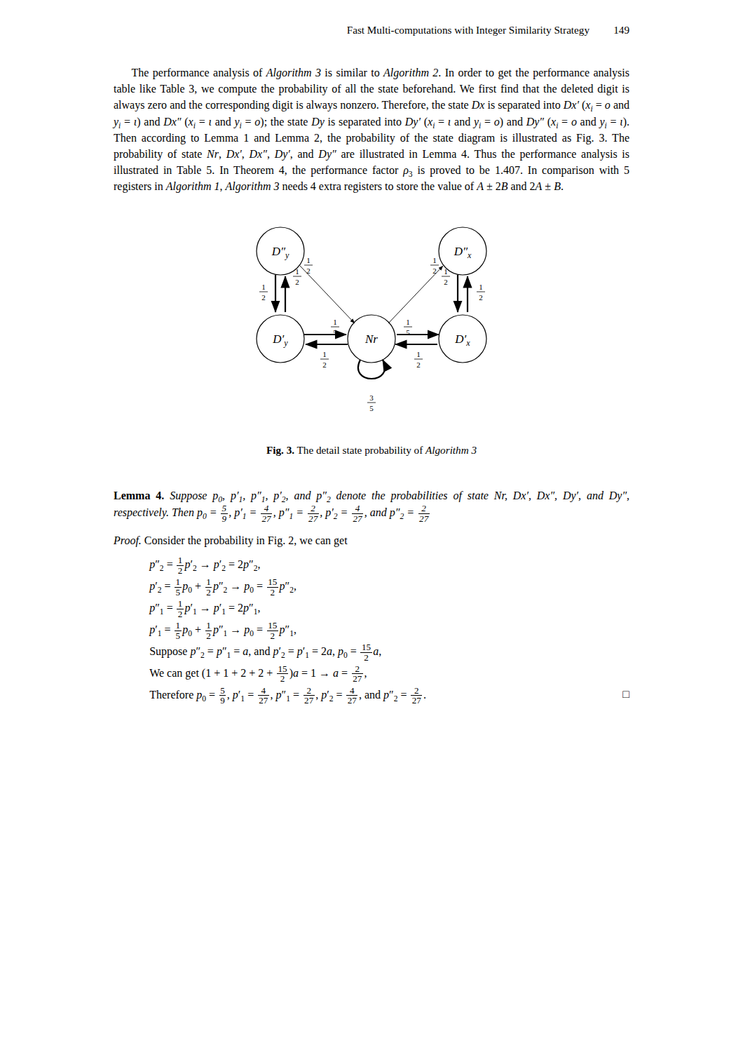Fast Multi-computations with Integer Similarity Strategy 149
The performance analysis of Algorithm 3 is similar to Algorithm 2. In order to get the performance analysis table like Table 3, we compute the probability of all the state beforehand. We first find that the deleted digit is always zero and the corresponding digit is always nonzero. Therefore, the state Dx is separated into Dx′ (xi = o and yi = ι) and Dx″ (xi = ι and yi = o); the state Dy is separated into Dy′ (xi = ι and yi = o) and Dy″ (xi = o and yi = ι). Then according to Lemma 1 and Lemma 2, the probability of the state diagram is illustrated as Fig. 3. The probability of state Nr, Dx′, Dx″, Dy′, and Dy″ are illustrated in Lemma 4. Thus the performance analysis is illustrated in Table 5. In Theorem 4, the performance factor ρ3 is proved to be 1.407. In comparison with 5 registers in Algorithm 1, Algorithm 3 needs 4 extra registers to store the value of A ± 2B and 2A ± B.
Nr D′y D′x D″y D″x 1 2 1 5 1 2 1 5 1 2 1 2 1 2 1 2 1 2 1 2 3 5
Fig. 3. The detail state probability of Algorithm 3
Lemma 4. Suppose p0, p′1, p″1, p′2, and p″2 denote the probabilities of state Nr, Dx′, Dx″, Dy′, and Dy″, respectively. Then p0 = 59, p′1 = 427, p″1 = 227, p′2 = 427, and p″2 = 227
Proof. Consider the probability in Fig. 2, we can get
p″2 = 12 p′2 → p′2 = 2p″2,
p′2 = 15 p0 + 12 p″2 → p0 = 152 p″2,
p″1 = 12 p′1 → p′1 = 2p″1,
p′1 = 15 p0 + 12 p″1 → p0 = 152 p″1,
Suppose p″2 = p″1 = a, and p′2 = p′1 = 2a, p0 = 152 a,
We can get (1 + 1 + 2 + 2 + 152)a = 1 → a = 227,
Therefore p0 = 59, p′1 = 427, p″1 = 227, p′2 = 427, and p″2 = 227. □